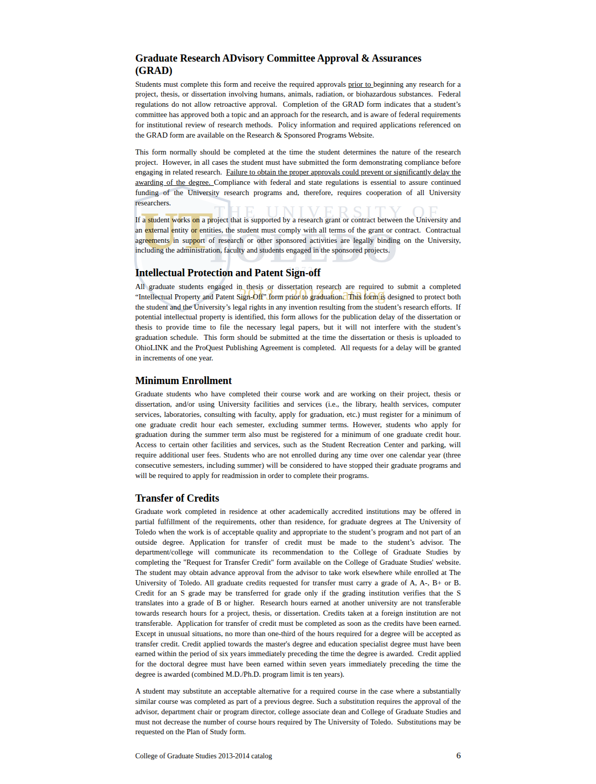UT
THE UNIVERSITY OF
TOLEDO
1872
2013 - 2014 Catalog
Graduate Research ADvisory Committee Approval & Assurances (GRAD)
Students must complete this form and receive the required approvals prior to beginning any research for a project, thesis, or dissertation involving humans, animals, radiation, or biohazardous substances. Federal regulations do not allow retroactive approval. Completion of the GRAD form indicates that a student’s committee has approved both a topic and an approach for the research, and is aware of federal requirements for institutional review of research methods. Policy information and required applications referenced on the GRAD form are available on the Research & Sponsored Programs Website.
This form normally should be completed at the time the student determines the nature of the research project. However, in all cases the student must have submitted the form demonstrating compliance before engaging in related research. Failure to obtain the proper approvals could prevent or significantly delay the awarding of the degree. Compliance with federal and state regulations is essential to assure continued funding of the University research programs and, therefore, requires cooperation of all University researchers.
If a student works on a project that is supported by a research grant or contract between the University and an external entity or entities, the student must comply with all terms of the grant or contract. Contractual agreements in support of research or other sponsored activities are legally binding on the University, including the administration, faculty and students engaged in the sponsored projects.
Intellectual Protection and Patent Sign-off
All graduate students engaged in thesis or dissertation research are required to submit a completed “Intellectual Property and Patent Sign-Off” form prior to graduation. This form is designed to protect both the student and the University’s legal rights in any invention resulting from the student’s research efforts. If potential intellectual property is identified, this form allows for the publication delay of the dissertation or thesis to provide time to file the necessary legal papers, but it will not interfere with the student’s graduation schedule. This form should be submitted at the time the dissertation or thesis is uploaded to OhioLINK and the ProQuest Publishing Agreement is completed. All requests for a delay will be granted in increments of one year.
Minimum Enrollment
Graduate students who have completed their course work and are working on their project, thesis or dissertation, and/or using University facilities and services (i.e., the library, health services, computer services, laboratories, consulting with faculty, apply for graduation, etc.) must register for a minimum of one graduate credit hour each semester, excluding summer terms. However, students who apply for graduation during the summer term also must be registered for a minimum of one graduate credit hour. Access to certain other facilities and services, such as the Student Recreation Center and parking, will require additional user fees. Students who are not enrolled during any time over one calendar year (three consecutive semesters, including summer) will be considered to have stopped their graduate programs and will be required to apply for readmission in order to complete their programs.
Transfer of Credits
Graduate work completed in residence at other academically accredited institutions may be offered in partial fulfillment of the requirements, other than residence, for graduate degrees at The University of Toledo when the work is of acceptable quality and appropriate to the student’s program and not part of an outside degree. Application for transfer of credit must be made to the student’s advisor. The department/college will communicate its recommendation to the College of Graduate Studies by completing the "Request for Transfer Credit" form available on the College of Graduate Studies' website. The student may obtain advance approval from the advisor to take work elsewhere while enrolled at The University of Toledo. All graduate credits requested for transfer must carry a grade of A, A-, B+ or B. Credit for an S grade may be transferred for grade only if the grading institution verifies that the S translates into a grade of B or higher. Research hours earned at another university are not transferable towards research hours for a project, thesis, or dissertation. Credits taken at a foreign institution are not transferable. Application for transfer of credit must be completed as soon as the credits have been earned. Except in unusual situations, no more than one-third of the hours required for a degree will be accepted as transfer credit. Credit applied towards the master's degree and education specialist degree must have been earned within the period of six years immediately preceding the time the degree is awarded. Credit applied for the doctoral degree must have been earned within seven years immediately preceding the time the degree is awarded (combined M.D./Ph.D. program limit is ten years).
A student may substitute an acceptable alternative for a required course in the case where a substantially similar course was completed as part of a previous degree. Such a substitution requires the approval of the advisor, department chair or program director, college associate dean and College of Graduate Studies and must not decrease the number of course hours required by The University of Toledo. Substitutions may be requested on the Plan of Study form.
College of Graduate Studies 2013-2014 catalog 6